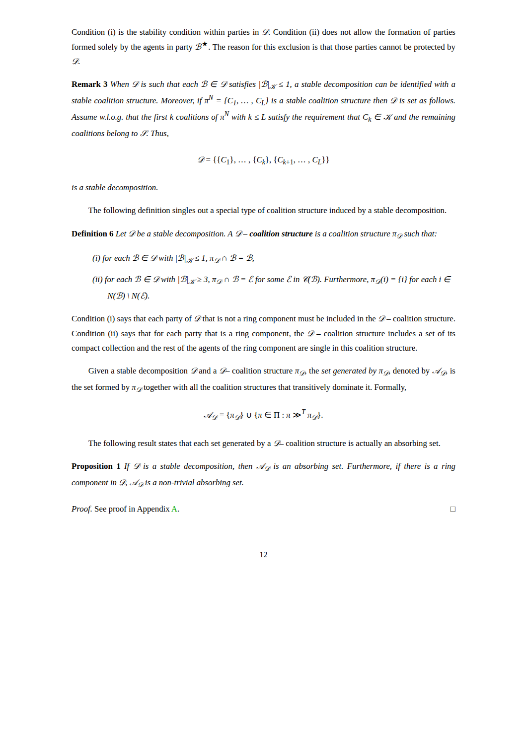Condition (i) is the stability condition within parties in 𝒟. Condition (ii) does not allow the formation of parties formed solely by the agents in party ℬ★. The reason for this exclusion is that those parties cannot be protected by 𝒟.
Remark 3 When 𝒟 is such that each ℬ ∈ 𝒟 satisfies |ℬ|𝒦 ≤ 1, a stable decomposition can be identified with a stable coalition structure. Moreover, if πN = {C1, … , CL} is a stable coalition structure then 𝒟 is set as follows. Assume w.l.o.g. that the first k coalitions of πN with k ≤ L satisfy the requirement that Ck ∈ 𝒦 and the remaining coalitions belong to 𝒮. Thus,
𝒟 = {{C1}, … , {Ck}, {Ck+1, … , CL}}
is a stable decomposition.
The following definition singles out a special type of coalition structure induced by a stable decomposition.
Definition 6 Let 𝒟 be a stable decomposition. A 𝒟 – coalition structure is a coalition structure π𝒟 such that:
(i) for each ℬ ∈ 𝒟 with |ℬ|𝒦 ≤ 1, π𝒟 ∩ ℬ = ℬ,
(ii) for each ℬ ∈ 𝒟 with |ℬ|𝒦 ≥ 3, π𝒟 ∩ ℬ = ℰ for some ℰ in 𝒞(ℬ). Furthermore, π𝒟(i) = {i} for each i ∈ N(ℬ) \ N(ℰ).
Condition (i) says that each party of 𝒟 that is not a ring component must be included in the 𝒟 – coalition structure. Condition (ii) says that for each party that is a ring component, the 𝒟 – coalition structure includes a set of its compact collection and the rest of the agents of the ring component are single in this coalition structure.
Given a stable decomposition 𝒟 and a 𝒟– coalition structure π𝒟, the set generated by π𝒟, denoted by 𝒜𝒟, is the set formed by π𝒟 together with all the coalition structures that transitively dominate it. Formally,
𝒜𝒟 ≡ {π𝒟} ∪ {π ∈ Π : π ≫T π𝒟}.
The following result states that each set generated by a 𝒟– coalition structure is actually an absorbing set.
Proposition 1 If 𝒟 is a stable decomposition, then 𝒜𝒟 is an absorbing set. Furthermore, if there is a ring component in 𝒟, 𝒜𝒟 is a non-trivial absorbing set.
Proof. See proof in Appendix A. □
12